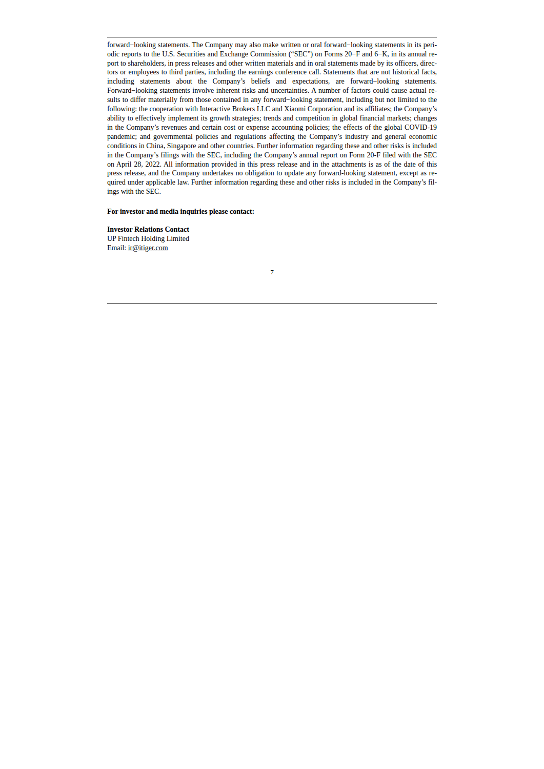forward−looking statements. The Company may also make written or oral forward−looking statements in its periodic reports to the U.S. Securities and Exchange Commission (“SEC”) on Forms 20−F and 6−K, in its annual report to shareholders, in press releases and other written materials and in oral statements made by its officers, directors or employees to third parties, including the earnings conference call. Statements that are not historical facts, including statements about the Company’s beliefs and expectations, are forward−looking statements. Forward−looking statements involve inherent risks and uncertainties. A number of factors could cause actual results to differ materially from those contained in any forward−looking statement, including but not limited to the following: the cooperation with Interactive Brokers LLC and Xiaomi Corporation and its affiliates; the Company’s ability to effectively implement its growth strategies; trends and competition in global financial markets; changes in the Company’s revenues and certain cost or expense accounting policies; the effects of the global COVID-19 pandemic; and governmental policies and regulations affecting the Company’s industry and general economic conditions in China, Singapore and other countries. Further information regarding these and other risks is included in the Company’s filings with the SEC, including the Company’s annual report on Form 20-F filed with the SEC on April 28, 2022. All information provided in this press release and in the attachments is as of the date of this press release, and the Company undertakes no obligation to update any forward-looking statement, except as required under applicable law. Further information regarding these and other risks is included in the Company’s filings with the SEC.
For investor and media inquiries please contact:
Investor Relations Contact
UP Fintech Holding Limited
Email: ir@itiger.com
7